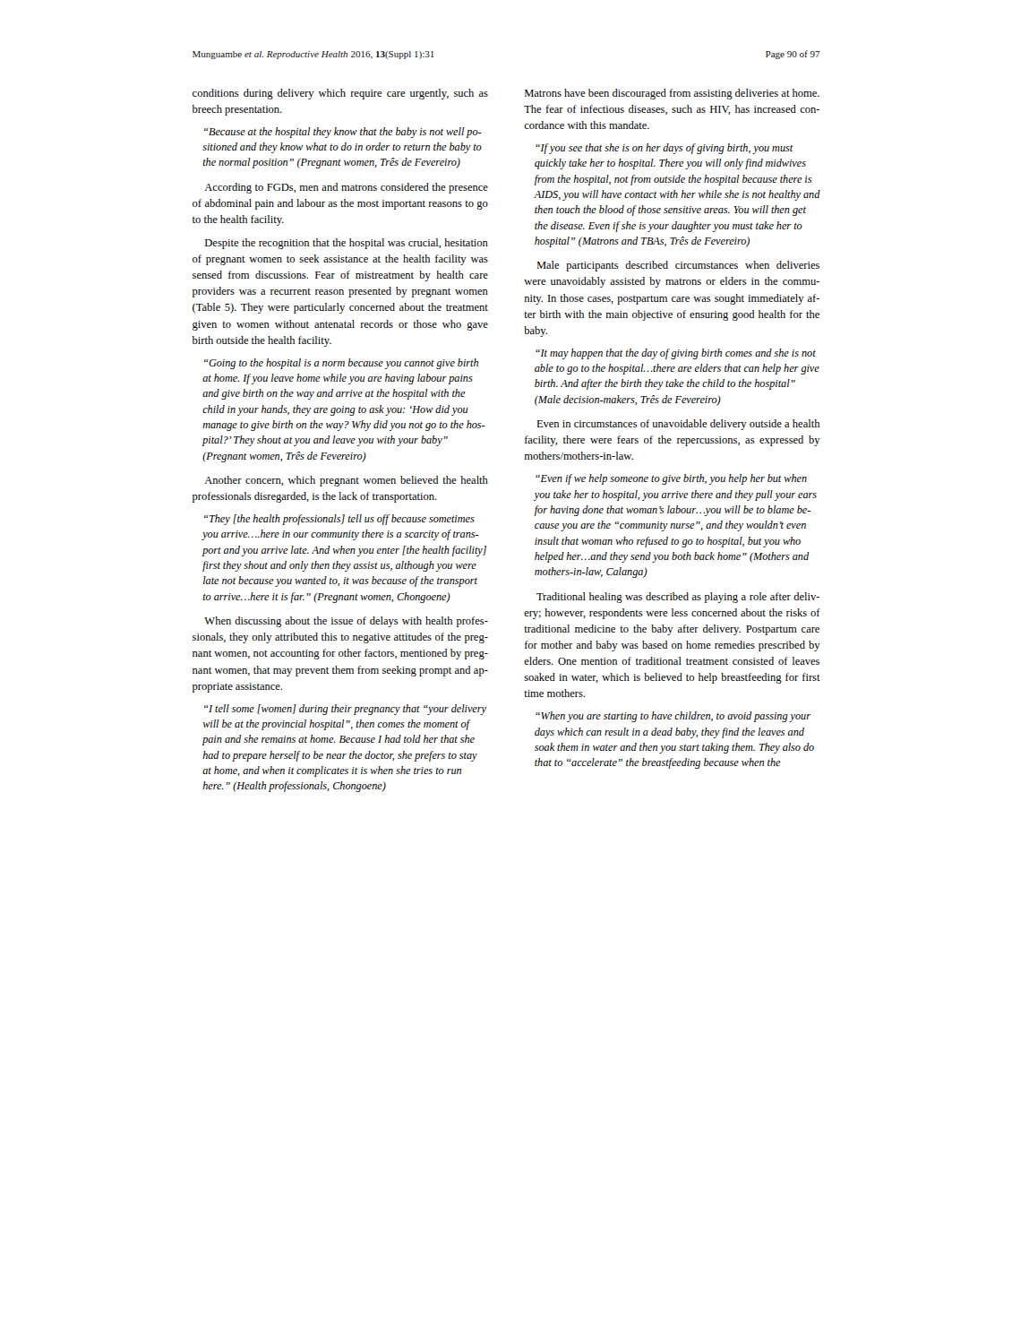Munguambe et al. Reproductive Health 2016, 13(Suppl 1):31
Page 90 of 97
conditions during delivery which require care urgently, such as breech presentation.
“Because at the hospital they know that the baby is not well positioned and they know what to do in order to return the baby to the normal position” (Pregnant women, Três de Fevereiro)
According to FGDs, men and matrons considered the presence of abdominal pain and labour as the most important reasons to go to the health facility.
Despite the recognition that the hospital was crucial, hesitation of pregnant women to seek assistance at the health facility was sensed from discussions. Fear of mistreatment by health care providers was a recurrent reason presented by pregnant women (Table 5). They were particularly concerned about the treatment given to women without antenatal records or those who gave birth outside the health facility.
“Going to the hospital is a norm because you cannot give birth at home. If you leave home while you are having labour pains and give birth on the way and arrive at the hospital with the child in your hands, they are going to ask you: ‘How did you manage to give birth on the way? Why did you not go to the hospital?’ They shout at you and leave you with your baby” (Pregnant women, Três de Fevereiro)
Another concern, which pregnant women believed the health professionals disregarded, is the lack of transportation.
“They [the health professionals] tell us off because sometimes you arrive….here in our community there is a scarcity of transport and you arrive late. And when you enter [the health facility] first they shout and only then they assist us, although you were late not because you wanted to, it was because of the transport to arrive…here it is far.” (Pregnant women, Chongoene)
When discussing about the issue of delays with health professionals, they only attributed this to negative attitudes of the pregnant women, not accounting for other factors, mentioned by pregnant women, that may prevent them from seeking prompt and appropriate assistance.
“I tell some [women] during their pregnancy that “your delivery will be at the provincial hospital”, then comes the moment of pain and she remains at home. Because I had told her that she had to prepare herself to be near the doctor, she prefers to stay at home, and when it complicates it is when she tries to run here.” (Health professionals, Chongoene)
Matrons have been discouraged from assisting deliveries at home. The fear of infectious diseases, such as HIV, has increased concordance with this mandate.
“If you see that she is on her days of giving birth, you must quickly take her to hospital. There you will only find midwives from the hospital, not from outside the hospital because there is AIDS, you will have contact with her while she is not healthy and then touch the blood of those sensitive areas. You will then get the disease. Even if she is your daughter you must take her to hospital” (Matrons and TBAs, Três de Fevereiro)
Male participants described circumstances when deliveries were unavoidably assisted by matrons or elders in the community. In those cases, postpartum care was sought immediately after birth with the main objective of ensuring good health for the baby.
“It may happen that the day of giving birth comes and she is not able to go to the hospital…there are elders that can help her give birth. And after the birth they take the child to the hospital” (Male decision-makers, Três de Fevereiro)
Even in circumstances of unavoidable delivery outside a health facility, there were fears of the repercussions, as expressed by mothers/mothers-in-law.
“Even if we help someone to give birth, you help her but when you take her to hospital, you arrive there and they pull your ears for having done that woman’s labour…you will be to blame because you are the “community nurse”, and they wouldn’t even insult that woman who refused to go to hospital, but you who helped her…and they send you both back home” (Mothers and mothers-in-law, Calanga)
Traditional healing was described as playing a role after delivery; however, respondents were less concerned about the risks of traditional medicine to the baby after delivery. Postpartum care for mother and baby was based on home remedies prescribed by elders. One mention of traditional treatment consisted of leaves soaked in water, which is believed to help breastfeeding for first time mothers.
“When you are starting to have children, to avoid passing your days which can result in a dead baby, they find the leaves and soak them in water and then you start taking them. They also do that to “accelerate” the breastfeeding because when the